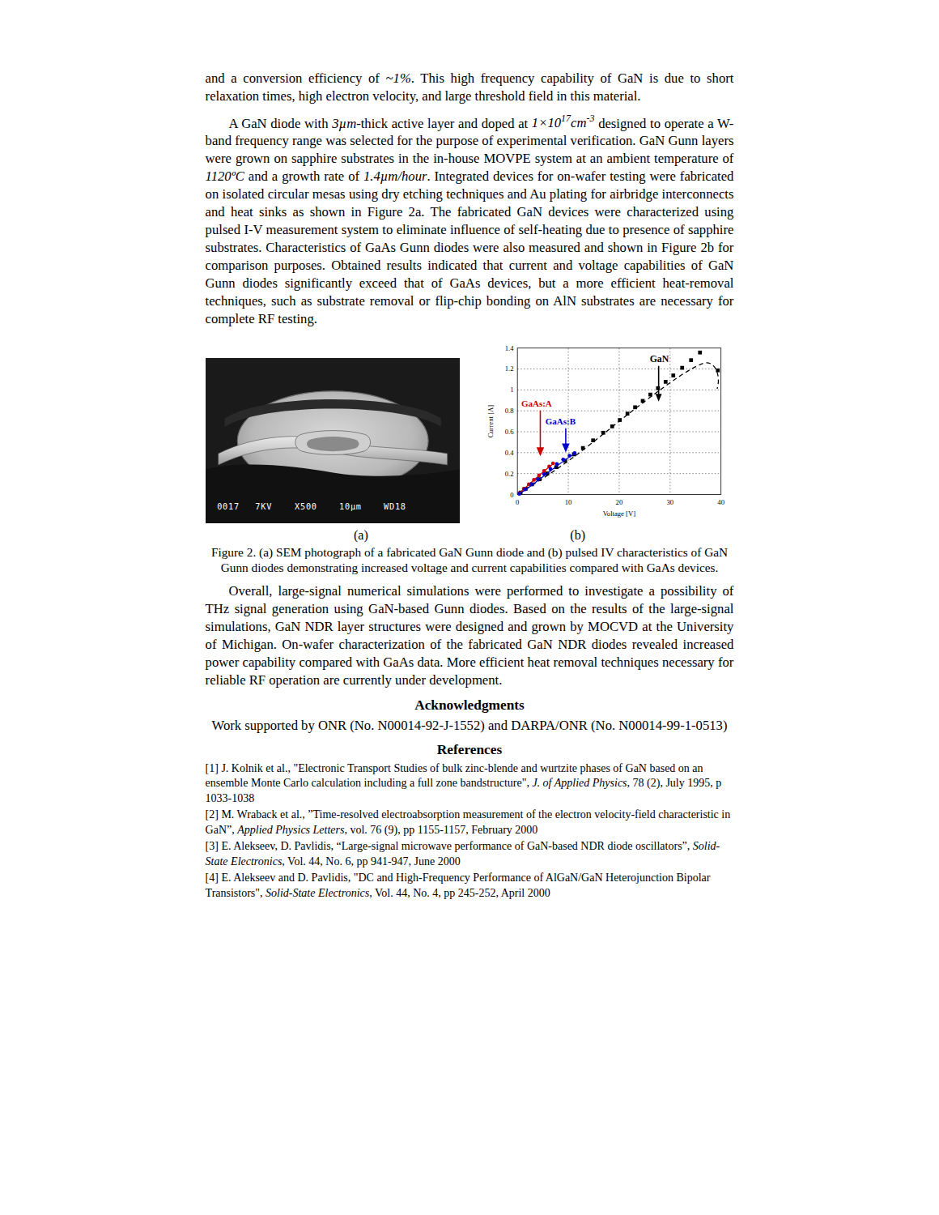and a conversion efficiency of ~1%. This high frequency capability of GaN is due to short relaxation times, high electron velocity, and large threshold field in this material.
A GaN diode with 3µm-thick active layer and doped at 1×1017cm-3 designed to operate a W-band frequency range was selected for the purpose of experimental verification. GaN Gunn layers were grown on sapphire substrates in the in-house MOVPE system at an ambient temperature of 1120ºC and a growth rate of 1.4µm/hour. Integrated devices for on-wafer testing were fabricated on isolated circular mesas using dry etching techniques and Au plating for airbridge interconnects and heat sinks as shown in Figure 2a. The fabricated GaN devices were characterized using pulsed I-V measurement system to eliminate influence of self-heating due to presence of sapphire substrates. Characteristics of GaAs Gunn diodes were also measured and shown in Figure 2b for comparison purposes. Obtained results indicated that current and voltage capabilities of GaN Gunn diodes significantly exceed that of GaAs devices, but a more efficient heat-removal techniques, such as substrate removal or flip-chip bonding on AlN substrates are necessary for complete RF testing.
0017 7KV X500 10µm WD18
0 0.2 0.4 0.6 0.8 1 1.2 1.4 0 10 20 30 40 Voltage [V] Current [A] GaN GaAs:A GaAs:B
(a) (b)
Figure 2. (a) SEM photograph of a fabricated GaN Gunn diode and (b) pulsed IV characteristics of GaN Gunn diodes demonstrating increased voltage and current capabilities compared with GaAs devices.
Overall, large-signal numerical simulations were performed to investigate a possibility of THz signal generation using GaN-based Gunn diodes. Based on the results of the large-signal simulations, GaN NDR layer structures were designed and grown by MOCVD at the University of Michigan. On-wafer characterization of the fabricated GaN NDR diodes revealed increased power capability compared with GaAs data. More efficient heat removal techniques necessary for reliable RF operation are currently under development.
Acknowledgments
Work supported by ONR (No. N00014-92-J-1552) and DARPA/ONR (No. N00014-99-1-0513)
References
[1] J. Kolnik et al., "Electronic Transport Studies of bulk zinc-blende and wurtzite phases of GaN based on an ensemble Monte Carlo calculation including a full zone bandstructure", J. of Applied Physics, 78 (2), July 1995, p 1033-1038
[2] M. Wraback et al., ”Time-resolved electroabsorption measurement of the electron velocity-field characteristic in GaN”, Applied Physics Letters, vol. 76 (9), pp 1155-1157, February 2000
[3] E. Alekseev, D. Pavlidis, “Large-signal microwave performance of GaN-based NDR diode oscillators”, Solid-State Electronics, Vol. 44, No. 6, pp 941-947, June 2000
[4] E. Alekseev and D. Pavlidis, "DC and High-Frequency Performance of AlGaN/GaN Heterojunction Bipolar Transistors", Solid-State Electronics, Vol. 44, No. 4, pp 245-252, April 2000